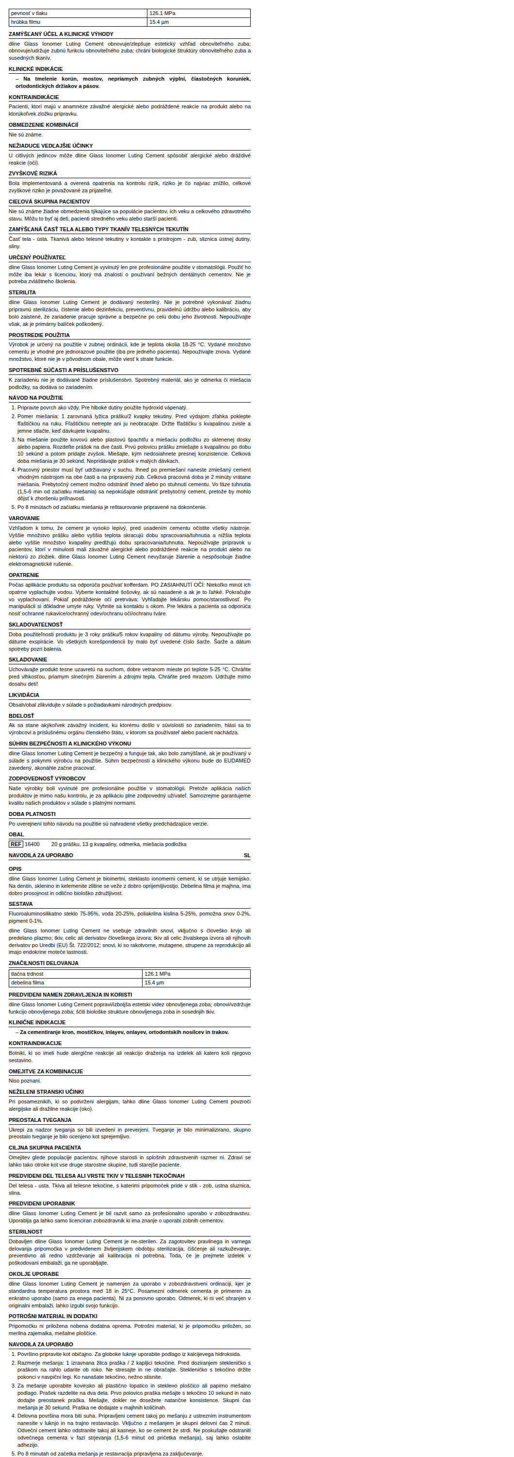| pevnosť v tlaku | 126.1 MPa |
| hrúbka filmu | 15.4 µm |
ZAMÝŠĽANÝ ÚČEL A KLINICKÉ VÝHODY
dline Glass Ionomer Luting Cement obnovuje/zlepšuje estetický vzhľad obnoviteľného zuba; obnovuje/udržuje zubnú funkciu obnoviteľného zuba; chráni biologické štruktúry obnoviteľného zuba a susedných tkanív.
KLINICKÉ INDIKÁCIE
Na tmelenie korún, mostov, nepriamych zubných výplní, čiastočných koruniek, ortodontických držiakov a pásov.
KONTRAINDIKÁCIE
Pacienti, ktorí majú v anamnéze závažné alergické alebo podráždené reakcie na produkt alebo na ktorúkoľvek zložku prípravku.
OBMEDZENIE KOMBINÁCIÍ
Nie sú známe.
NEŽIADUCE VEDĽAJŠIE ÚČINKY
U citlivých jedincov môže dline Glass Ionomer Luting Cement spôsobiť alergické alebo dráždivé reakcie (oči).
ZVYŠKOVÉ RIZIKÁ
Bola implementovaná a overená opatrenia na kontrolu rizík, riziko je čo najviac znížilo, celkové zvyškové riziko je považované za prijateľné.
CIEĽOVÁ SKUPINA PACIENTOV
Nie sú známe žiadne obmedzenia týkajúce sa populácie pacientov, ich veku a celkového zdravotného stavu. Môžu to byť aj deti, pacienti stredného veku alebo starší pacienti.
ZAMÝŠĽANÁ ČASŤ TELA ALEBO TYPY TKANÍV TELESNÝCH TEKUTÍN
Časť tela - ústa. Tkanivá alebo telesné tekutiny v kontakte s prístrojom - zub, sliznica ústnej dutiny, sliny.
URČENÝ POUŽÍVATEĽ
dline Glass Ionomer Luting Cement je vyvinutý len pre profesionálne použitie v stomatológii. Použiť ho môže iba lekár s licenciou, ktorý má znalosti o používaní bežných dentálnych cementov. Nie je potreba zvláštneho školenia.
STERILITA
dline Glass Ionomer Luting Cement je dodávaný nesterilný. Nie je potrebné vykonávať žiadnu prípravnú sterilizáciu, čistenie alebo dezinfekciu, preventívnu, pravidelnú údržbu alebo kalibráciu, aby bolo zaistené, že zariadenie pracuje správne a bezpečne po celú dobu jeho životnosti. Nepoužívajte však, ak je primárny balíček poškodený.
PROSTREDIE POUŽITIA
Výrobok je určený na použitie v zubnej ordinácii, kde je teplota okolia 18-25 °C. Vydané množstvo cementu je vhodné pre jednorazové použitie (iba pre jedného pacienta). Nepoužívajte znova. Vydané množstvo, ktoré nie je v pôvodnom obale, môže viesť k strate funkcie.
SPOTREBNÉ SÚČASTI A PRÍSLUŠENSTVO
K zariadeniu nie je dodávané žiadne príslušenstvo. Spotrebný materiál, ako je odmerka či miešacia podložky, sa dodáva so zariadením.
NÁVOD NA POUŽITIE
Pripravte povrch ako vždy. Pre hlboké dutiny použite hydroxid vápenatý.
Pomer miešania: 1 zarovnaná lyžica prášku/2 kvapky tekutiny. Pred výdajom zľahka poklepte fľaštičkou na ruku. Fľaštičkou netrepte ani ju neobracajte. Držte fľaštičku s kvapalinou zvisle a jemne stlačte, keď dávkujete kvapalinu.
Na miešanie použite kovovú alebo plastovú špachtľu a miešaciu podložku zo sklenenej dosky alebo papiera. Rozdeľte prášok na dve časti. Prvú polovicu prášku zmiešajte s kvapalinou po dobu 10 sekúnd a potom pridajte zvyšok. Miešajte, kým nedosiahnete presnej konzistencie. Celková doba miešania je 30 sekúnd. Nepridávajte prášok v malých dávkach.
Pracovný priestor musí byť udržiavaný v suchu. Ihneď po premiešaní naneste zmiešaný cement vhodným nástrojom na obe časti a na pripravený zub. Celková pracovná doba je 2 minúty vrátane miešania. Prebytočný cement možno odstrániť ihneď alebo po stuhnutí cementu. Vo fáze tuhnutia (1,5-6 min od začiatku miešania) sa nepokúšajte odstrániť prebytočný cement, pretože by mohlo dôjsť k zhoršeniu priľnavosti.
Po 8 minútach od začiatku miešania je reštaurovanie pripravené na dokončenie.
VAROVANIE
Vzhľadom k tomu, že cement je vysoko lepivý, pred usadením cementu očistite všetky nástroje. Vyššie množstvo prášku alebo vyššia teplota skracujú dobu spracovania/tuhnutia a nižšia teplota alebo vyššie množstvo kvapaliny predlžujú dobu spracovania/tuhnutia. Nepoužívajte prípravok u pacientov, ktorí v minulosti mali závažné alergické alebo podráždené reakcie na produkt alebo na niektorú zo zložiek. dline Glass Ionomer Luting Cement nevyžaruje žiarenie a nespôsobuje žiadne elektromagnetické rušenie.
OPATRENIE
Počas aplikácie produktu sa odporúča používať kofferdam. PO ZASIAHNUTÍ OČÍ: Niekoľko minút ich opatrne vyplachujte vodou. Vyberte kontaktné šošovky, ak sú nasadené a ak je to ľahké. Pokračujte vo vyplachovaní. Pokiaľ podráždenie očí pretrváva: Vyhľadajte lekársku pomoc/starostlivosť. Po manipulácii si dôkladne umyte ruky. Vyhnite sa kontaktu s okom. Pre lekára a pacienta sa odporúča nosiť ochranné rukavice/ochranný odev/ochranu očí/ochranu tváre.
SKLADOVATEĽNOSŤ
Doba použiteľnosti produktu je 3 roky prášku/5 rokov kvapaliny od dátumu výroby. Nepoužívajte po dátume exspirácie. Vo všetkých korešpondencii by malo byť uvedené číslo šarže. Šarže a dátum spotreby pozri balenia.
SKLADOVANIE
Uchovávajte produkt tesne uzavretú na suchom, dobre vetranom mieste pri teplote 5-25 °C. Chráňte pred vlhkosťou, priamym slnečným žiarením a zdrojmi tepla. Chráňte pred mrazom. Udržujte mimo dosahu detí!
LIKVIDÁCIA
Obsah/obal zlikvidujte v súlade s požiadavkami národných predpisov.
BDELOSŤ
Ak sa stane akýkoľvek závažný incident, ku ktorému došlo v súvislosti so zariadením, hlási sa to výrobcovi a príslušnému orgánu členského štátu, v ktorom sa používateľ alebo pacient nachádza.
SÚHRN BEZPEČNOSTI A KLINICKÉHO VÝKONU
dline Glass Ionomer Luting Cement je bezpečný a funguje tak, ako bolo zamýšľané, ak je používaný v súlade s pokynmi výrobcu na použitie. Súhrn bezpečnosti a klinického výkonu bude do EUDAMED zavedený, akonáhle začne pracovať.
ZODPOVEDNOSŤ VÝROBCOV
Naše výrobky boli vyvinuté pre profesionálne použitie v stomatológii. Pretože aplikácia našich produktov je mimo našu kontrolu, je za aplikáciu plne zodpovedný užívateľ. Samozrejme garantujeme kvalitu našich produktov v súlade s platnými normami.
DOBA PLATNOSTI
Po uverejnení tohto návodu na použitie sú nahradené všetky predchádzajúce verzie.
OBAL
REF 16400 20 g prášku, 13 g kvapaliny, odmerka, miešacia podložka
NAVODILA ZA UPORABO SL
OPIS
dline Glass Ionomer Luting Cement je bioinertni, steklasto ionomerni cement, ki se utrjuje kemijsko. Na dentin, sklenino in kelemenite zlitine se veže z dobro oprijemljivostjo. Debelina filma je majhna, ima dobro prosojnost in odlično biološko združljivost.
SESTAVA
Fluoroaluminosilikatno steklo 75-95%, voda 20-25%, poliakrilna kislina 5-25%, pomožna snov 0-2%, pigment 0-1%.
dline Glass Ionomer Luting Cement ne vsebuje zdravilnih snovi, vključno s človeško krvjo ali predelano plazmo; tkiv, celic ali derivatov človeškega izvora; tkiv ali celic živalskega izvora ali njihovih derivatov po Uredbi (EU) Št. 722/2012; snovi, ki so rakotvorne, mutagene, strupene za reprodukcijo ali imajo endokrine moteče lastnosti.
ZNAČILNOSTI DELOVANJA
| tlačna trdnost | 126.1 MPa |
| debelina filma | 15.4 µm |
PREDVIDENI NAMEN ZDRAVLJENJA IN KORISTI
dline Glass Ionomer Luting Cement popravi/izboljša estetski videz obnovljenega zoba; obnovi/vzdržuje funkcijo obnovljenega zoba; ščiti biološke strukture obnovljenega zoba in sosednjih tkiv.
KLINIČNE INDIKACIJE
Za cementiranje kron, mostičkov, inlayev, onlayev, ortodontskih nosilcev in trakov.
KONTRAINDIKACIJE
Bolniki, ki so imeli hude alergične reakcije ali reakcijo draženja na izdelek ali katero koli njegovo sestavino.
OMEJITVE ZA KOMBINACIJE
Niso poznani.
NEŽELENI STRANSKI UČINKI
Pri posameznikih, ki so podvrženi alergijam, lahko dline Glass Ionomer Luting Cement povzroči alergijske ali dražilne reakcije (oko).
PREOSTALA TVEGANJA
Ukrepi za nadzor tveganja so bili izvedeni in preverjeni. Tveganje je bilo minimalizirano, skupno preostalo tveganje je bilo ocenjeno kot sprejemljivo.
CILJNA SKUPINA PACIENTA
Omejitev glede populacije pacientov, njihove starosti in splošnih zdravstvenih razmer ni. Zdravi se lahko tako otroke kot vse druge starostne skupine, tudi starejše paciente.
PREDVIDENI DEL TELESA ALI VRSTE TKIV V TELESNIH TEKOČINAH
Del telesa - usta. Tkiva ali telesne tekočine, s katerimi pripomoček pride v stik - zob, ustna sluznica, slina.
PREDVIDENI UPORABNIK
dline Glass Ionomer Luting Cement je bil razvit samo za profesionalno uporabo v zobozdravstvu. Uporablja ga lahko samo licenciran zobozdravnik ki ima znanje o uporabi zobnih cementov.
STERILNOST
Dobavljen dline Glass Ionomer Luting Cement je ne-sterilen. Za zagotovitev pravilnega in varnega delovanja pripomočka v predvidenem življenjskem obdobju sterilizacija, čiščenje ali razkuževanje, preventivno ali redno vzdrževanje ali kalibracija ni potrebna. Toda, če je prejmete izdelek v poškodovani embalaži, ga ne uporabljajte.
OKOLJE UPORABE
dline Glass Ionomer Luting Cement je namenjen za uporabo v zobozdravstveni ordinaciji, kjer je standardna temperatura prostora med 18 in 25°C. Posamezni odmerek cementa je primeren za enkratno uporabo (samo za enega pacienta). Ni za ponovno uporabo. Odmerek, ki ni več shranjen v originalni embalaži, lahko izgubi svojo funkcijo.
POTROŠNI MATERIAL IN DODATKI
Pripomočku ni priložena nobena dodatna oprema. Potrošni material, ki je pripomočku priložen, so merilna zajemalka, mešalne ploščice.
NAVODILA ZA UPORABO
Površino pripravite kot običajno. Za globoke luknje uporabite podlago iz kalcijevega hidroksida.
Razmerje mešanja: 1 izravnana žlica praška / 2 kapljici tekočine. Pred doziranjem stekleničko s praškom na rahlo udarite ob roko. Ne stresajte in ne obračajte. Stekleničko s tekočino držite pokonci v navpični legi. Ko nanašate tekočino, nežno stisnite.
Za mešanje uporabite kovinsko ali plastično lopatico in steklено ploščico ali papirno mešalno podlago. Prašek razdelite na dva dela. Prvo polovico praška mešajte s tekočino 10 sekund in nato dodajte preostanek praška. Mešajte, dokler ne dosežete natančne konsistence. Skupni čas mešanja je 30 sekund. Praška ne dodajate v majhnih količinah.
Delovna površina mora biti suha. Pripravljeni cement takoj po mešanju z ustreznim instrumentom nanesite v luknjo in na trajno restavracijo. Vključno z mešanjem je skupni delovni čas 2 minuti. Odvečni cement lahko odstranite takoj ali kasneje, ko se cement že strdi. Ne poskušajte odstraniti odvečnega cementa v fazi strjevanja (1,5-6 minut od pričetka mešanja), saj lahko oslabite adhezijo.
Po 8 minutah od začetka mešanja je restavracija pripravljena za zaključevanje.
OPOZORILA